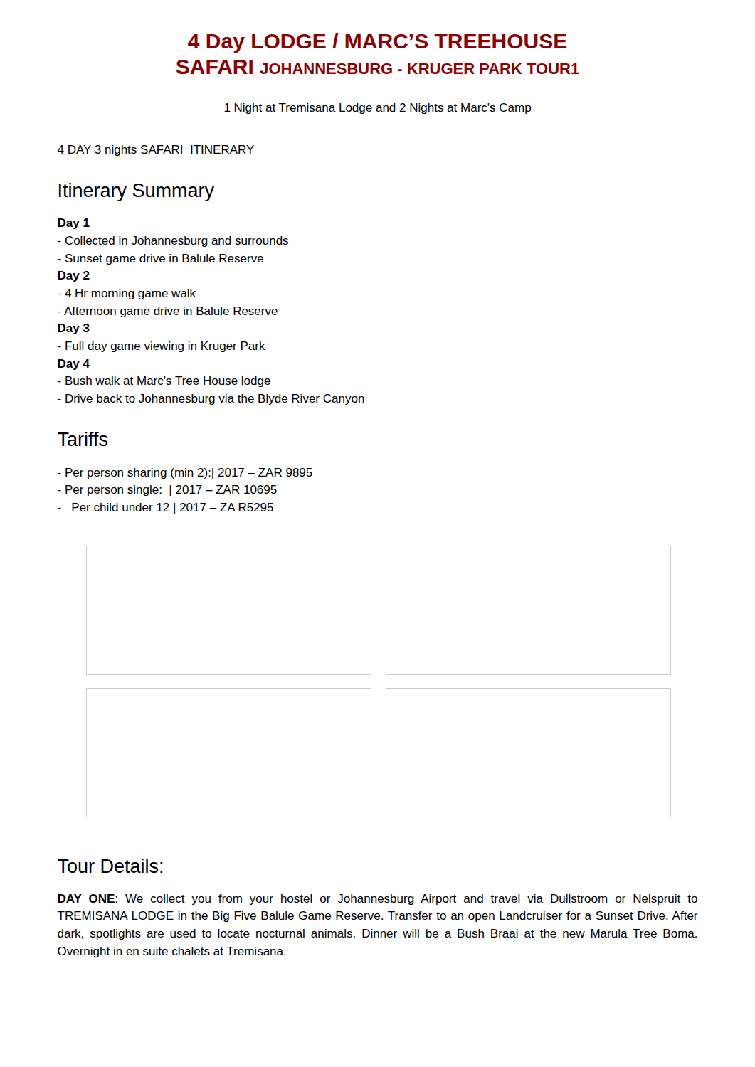4 Day LODGE / MARC’S TREEHOUSE
SAFARI JOHANNESBURG - KRUGER PARK TOUR1
1 Night at Tremisana Lodge and 2 Nights at Marc's Camp
4 DAY 3 nights SAFARI ITINERARY
Itinerary Summary
Day 1
- Collected in Johannesburg and surrounds
- Sunset game drive in Balule Reserve
Day 2
- 4 Hr morning game walk
- Afternoon game drive in Balule Reserve
Day 3
- Full day game viewing in Kruger Park
Day 4
- Bush walk at Marc's Tree House lodge
- Drive back to Johannesburg via the Blyde River Canyon
Tariffs
- Per person sharing (min 2):| 2017 – ZAR 9895
- Per person single: | 2017 – ZAR 10695
- Per child under 12 | 2017 – ZA R5295
Tour Details:
DAY ONE: We collect you from your hostel or Johannesburg Airport and travel via Dullstroom or Nelspruit to TREMISANA LODGE in the Big Five Balule Game Reserve. Transfer to an open Landcruiser for a Sunset Drive. After dark, spotlights are used to locate nocturnal animals. Dinner will be a Bush Braai at the new Marula Tree Boma. Overnight in en suite chalets at Tremisana.